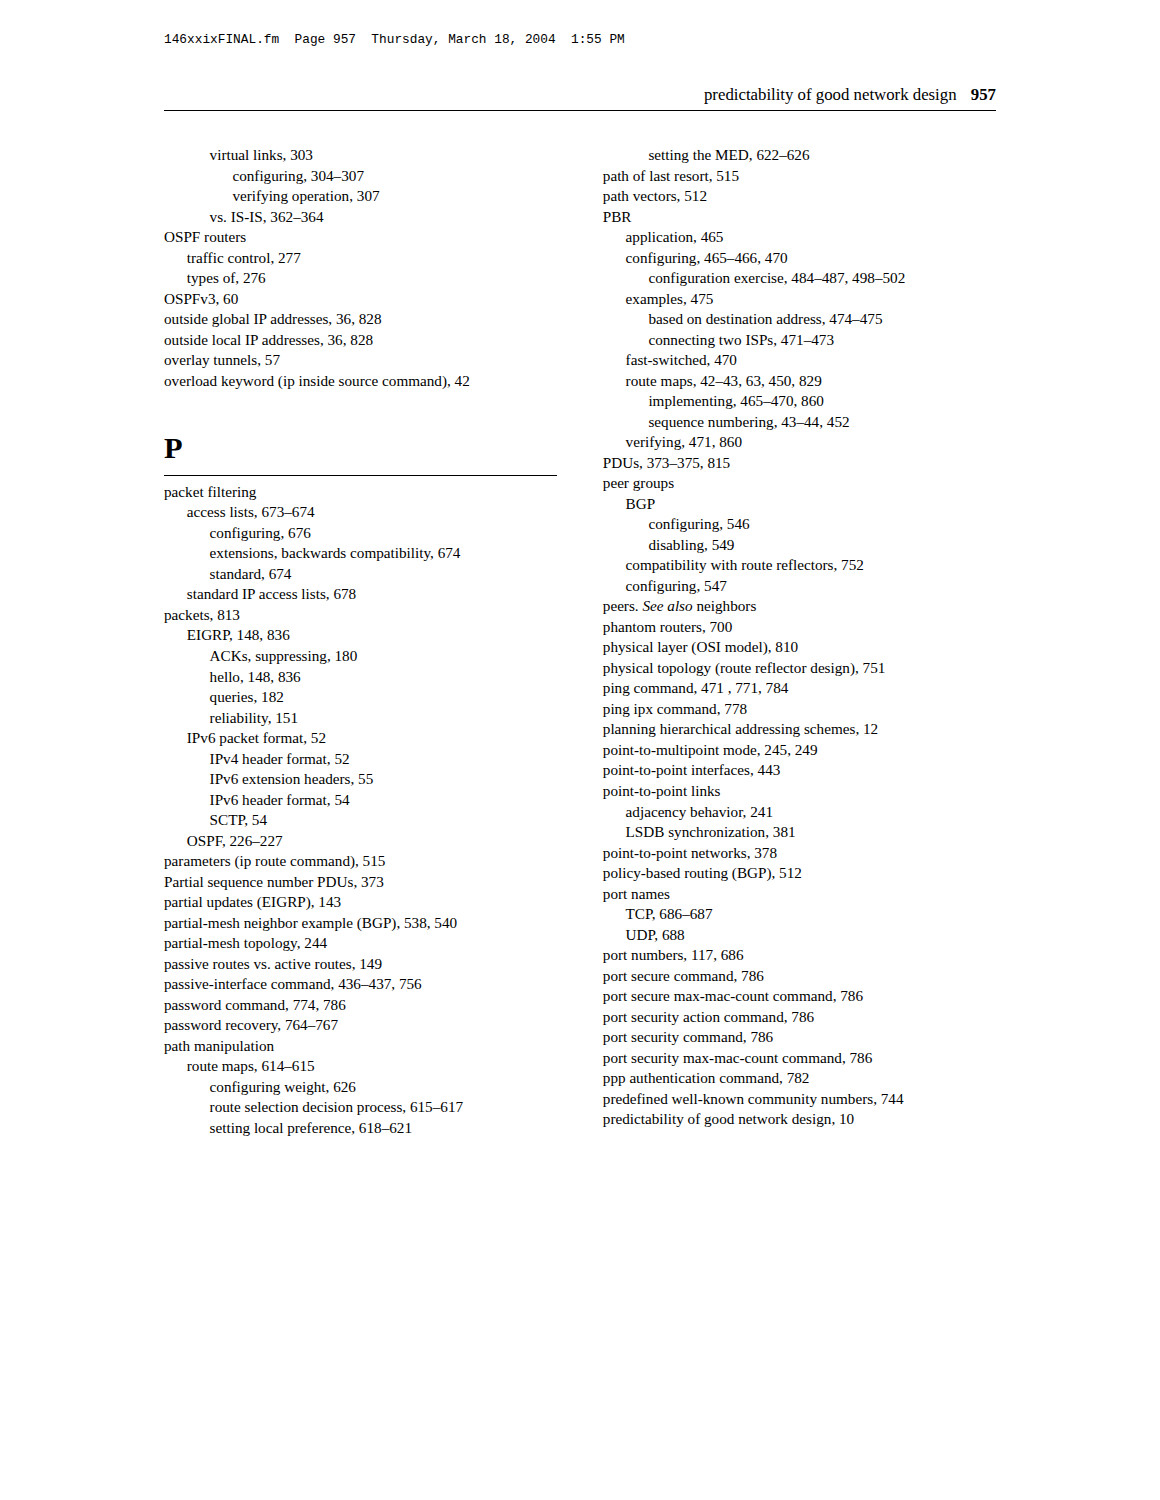146xxixFINAL.fm Page 957 Thursday, March 18, 2004 1:55 PM
predictability of good network design 957
virtual links, 303
configuring, 304–307
verifying operation, 307
vs. IS-IS, 362–364
OSPF routers
traffic control, 277
types of, 276
OSPFv3, 60
outside global IP addresses, 36, 828
outside local IP addresses, 36, 828
overlay tunnels, 57
overload keyword (ip inside source command), 42
P
packet filtering
access lists, 673–674
configuring, 676
extensions, backwards compatibility, 674
standard, 674
standard IP access lists, 678
packets, 813
EIGRP, 148, 836
ACKs, suppressing, 180
hello, 148, 836
queries, 182
reliability, 151
IPv6 packet format, 52
IPv4 header format, 52
IPv6 extension headers, 55
IPv6 header format, 54
SCTP, 54
OSPF, 226–227
parameters (ip route command), 515
Partial sequence number PDUs, 373
partial updates (EIGRP), 143
partial-mesh neighbor example (BGP), 538, 540
partial-mesh topology, 244
passive routes vs. active routes, 149
passive-interface command, 436–437, 756
password command, 774, 786
password recovery, 764–767
path manipulation
route maps, 614–615
configuring weight, 626
route selection decision process, 615–617
setting local preference, 618–621
setting the MED, 622–626
path of last resort, 515
path vectors, 512
PBR
application, 465
configuring, 465–466, 470
configuration exercise, 484–487, 498–502
examples, 475
based on destination address, 474–475
connecting two ISPs, 471–473
fast-switched, 470
route maps, 42–43, 63, 450, 829
implementing, 465–470, 860
sequence numbering, 43–44, 452
verifying, 471, 860
PDUs, 373–375, 815
peer groups
BGP
configuring, 546
disabling, 549
compatibility with route reflectors, 752
configuring, 547
peers. See also neighbors
phantom routers, 700
physical layer (OSI model), 810
physical topology (route reflector design), 751
ping command, 471 , 771, 784
ping ipx command, 778
planning hierarchical addressing schemes, 12
point-to-multipoint mode, 245, 249
point-to-point interfaces, 443
point-to-point links
adjacency behavior, 241
LSDB synchronization, 381
point-to-point networks, 378
policy-based routing (BGP), 512
port names
TCP, 686–687
UDP, 688
port numbers, 117, 686
port secure command, 786
port secure max-mac-count command, 786
port security action command, 786
port security command, 786
port security max-mac-count command, 786
ppp authentication command, 782
predefined well-known community numbers, 744
predictability of good network design, 10